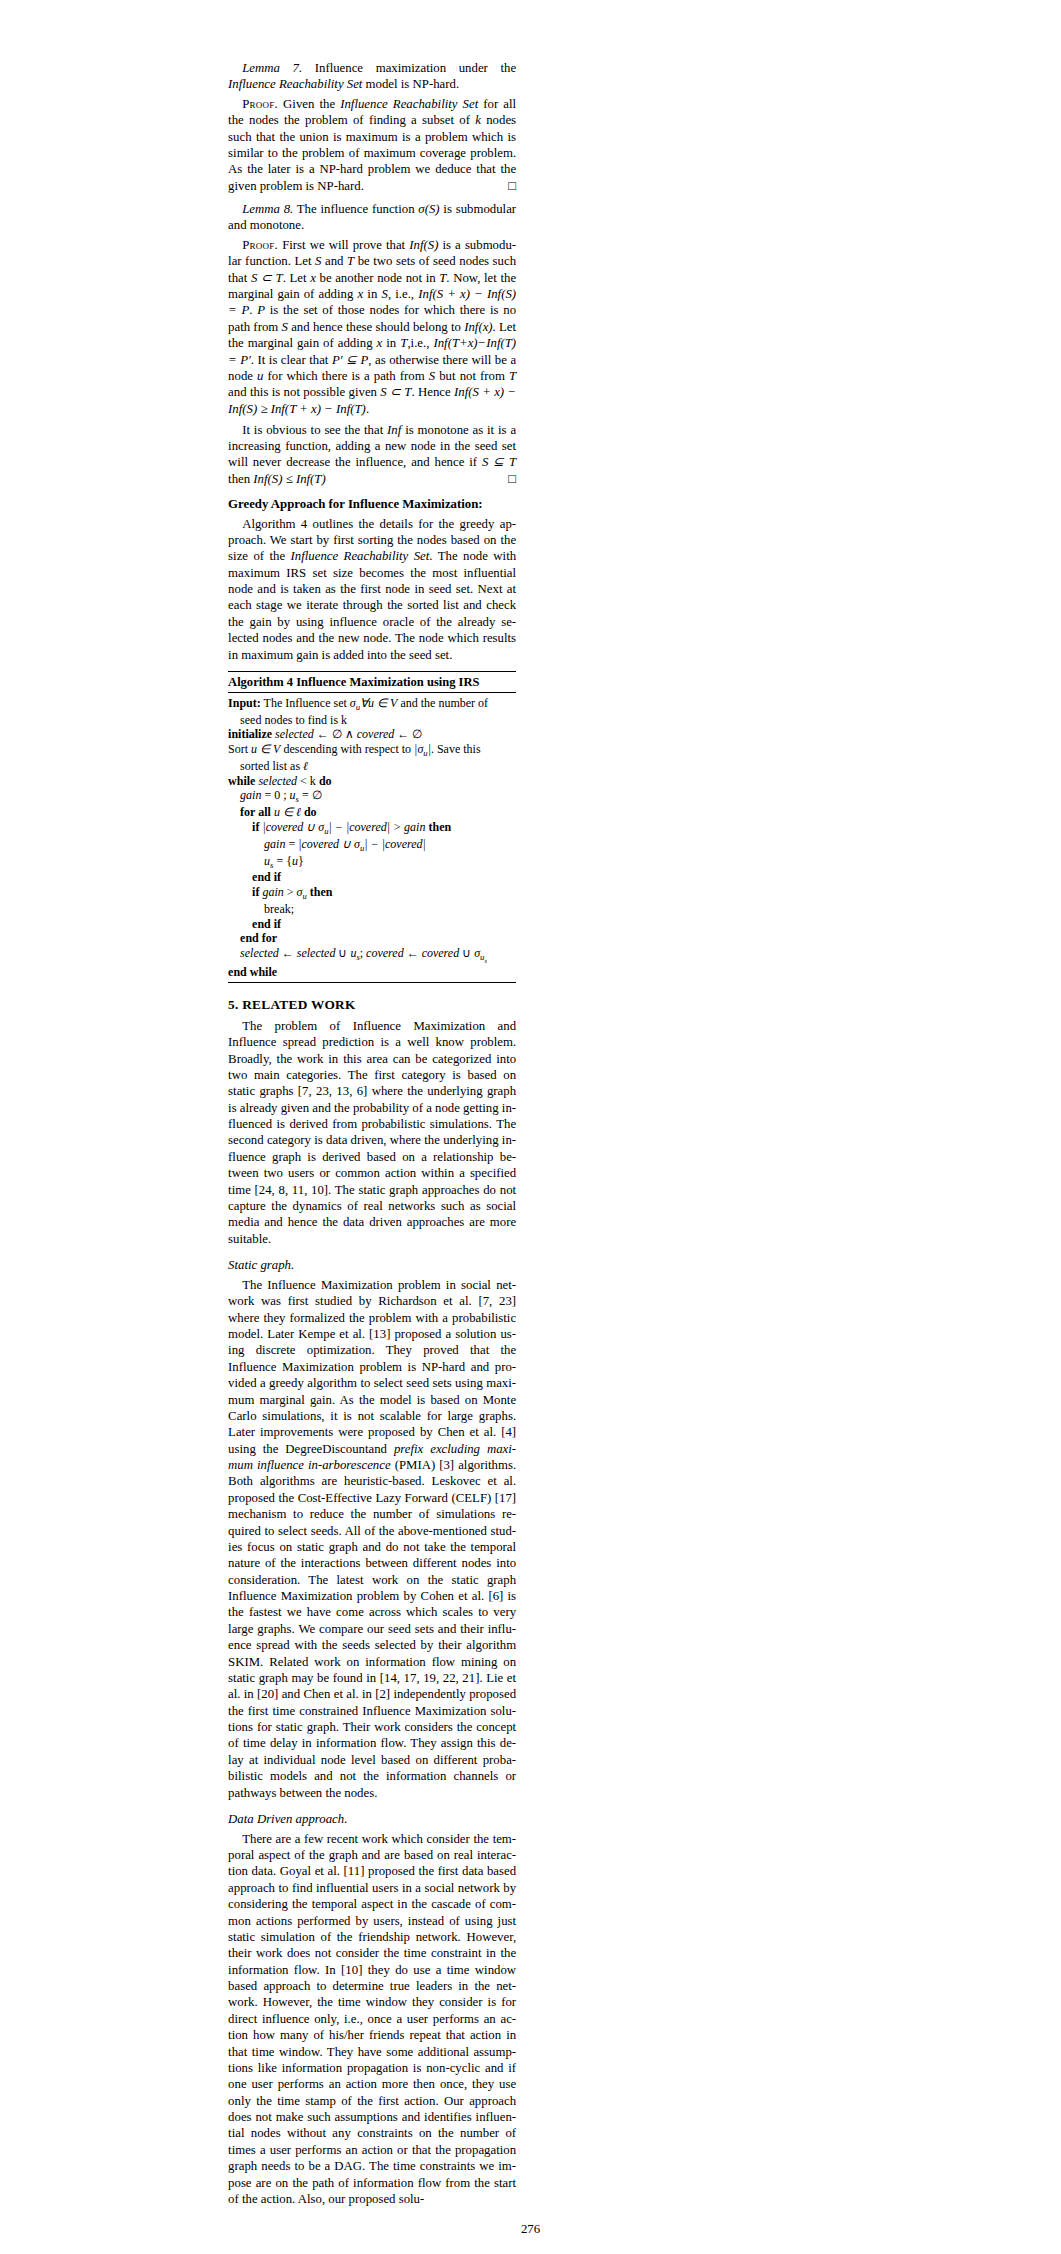Lemma 7. Influence maximization under the Influence Reachability Set model is NP-hard.
Proof. Given the Influence Reachability Set for all the nodes the problem of finding a subset of k nodes such that the union is maximum is a problem which is similar to the problem of maximum coverage problem. As the later is a NP-hard problem we deduce that the given problem is NP-hard.
Lemma 8. The influence function σ(S) is submodular and monotone.
Proof. First we will prove that Inf(S) is a submodular function. Let S and T be two sets of seed nodes such that S ⊂ T. Let x be another node not in T. Now, let the marginal gain of adding x in S, i.e., Inf(S + x) − Inf(S) = P. P is the set of those nodes for which there is no path from S and hence these should belong to Inf(x). Let the marginal gain of adding x in T,i.e., Inf(T+x)−Inf(T) = P′. It is clear that P′ ⊆ P, as otherwise there will be a node u for which there is a path from S but not from T and this is not possible given S ⊂ T. Hence Inf(S + x) − Inf(S) ≥ Inf(T + x) − Inf(T).
It is obvious to see the that Inf is monotone as it is a increasing function, adding a new node in the seed set will never decrease the influence, and hence if S ⊆ T then Inf(S) ≤ Inf(T)
Greedy Approach for Influence Maximization:
Algorithm 4 outlines the details for the greedy approach. We start by first sorting the nodes based on the size of the Influence Reachability Set. The node with maximum IRS set size becomes the most influential node and is taken as the first node in seed set. Next at each stage we iterate through the sorted list and check the gain by using influence oracle of the already selected nodes and the new node. The node which results in maximum gain is added into the seed set.
Algorithm 4 Influence Maximization using IRS
Input: The Influence set σu∀u ∈ V and the number of
seed nodes to find is k
initialize selected ← ∅ ∧ covered ← ∅
Sort u ∈ V descending with respect to |σu|. Save this
sorted list as ℓ
while selected < k do
gain = 0 ; us = ∅
for all u ∈ ℓ do
if |covered ∪ σu| − |covered| > gain then
gain = |covered ∪ σu| − |covered|
us = {u}
end if
if gain > σu then
break;
end if
end for
selected ← selected ∪ us; covered ← covered ∪ σus
end while
5. RELATED WORK
The problem of Influence Maximization and Influence spread prediction is a well know problem. Broadly, the work in this area can be categorized into two main categories. The first category is based on static graphs [7, 23, 13, 6] where the underlying graph is already given and the probability of a node getting influenced is derived from probabilistic simulations. The second category is data driven, where the underlying influence graph is derived based on a relationship between two users or common action within a specified time [24, 8, 11, 10]. The static graph approaches do not capture the dynamics of real networks such as social media and hence the data driven approaches are more suitable.
Static graph.
The Influence Maximization problem in social network was first studied by Richardson et al. [7, 23] where they formalized the problem with a probabilistic model. Later Kempe et al. [13] proposed a solution using discrete optimization. They proved that the Influence Maximization problem is NP-hard and provided a greedy algorithm to select seed sets using maximum marginal gain. As the model is based on Monte Carlo simulations, it is not scalable for large graphs. Later improvements were proposed by Chen et al. [4] using the DegreeDiscountand prefix excluding maximum influence in-arborescence (PMIA) [3] algorithms. Both algorithms are heuristic-based. Leskovec et al. proposed the Cost-Effective Lazy Forward (CELF) [17] mechanism to reduce the number of simulations required to select seeds. All of the above-mentioned studies focus on static graph and do not take the temporal nature of the interactions between different nodes into consideration. The latest work on the static graph Influence Maximization problem by Cohen et al. [6] is the fastest we have come across which scales to very large graphs. We compare our seed sets and their influence spread with the seeds selected by their algorithm SKIM. Related work on information flow mining on static graph may be found in [14, 17, 19, 22, 21]. Lie et al. in [20] and Chen et al. in [2] independently proposed the first time constrained Influence Maximization solutions for static graph. Their work considers the concept of time delay in information flow. They assign this delay at individual node level based on different probabilistic models and not the information channels or pathways between the nodes.
Data Driven approach.
There are a few recent work which consider the temporal aspect of the graph and are based on real interaction data. Goyal et al. [11] proposed the first data based approach to find influential users in a social network by considering the temporal aspect in the cascade of common actions performed by users, instead of using just static simulation of the friendship network. However, their work does not consider the time constraint in the information flow. In [10] they do use a time window based approach to determine true leaders in the network. However, the time window they consider is for direct influence only, i.e., once a user performs an action how many of his/her friends repeat that action in that time window. They have some additional assumptions like information propagation is non-cyclic and if one user performs an action more then once, they use only the time stamp of the first action. Our approach does not make such assumptions and identifies influential nodes without any constraints on the number of times a user performs an action or that the propagation graph needs to be a DAG. The time constraints we impose are on the path of information flow from the start of the action. Also, our proposed solu-
276